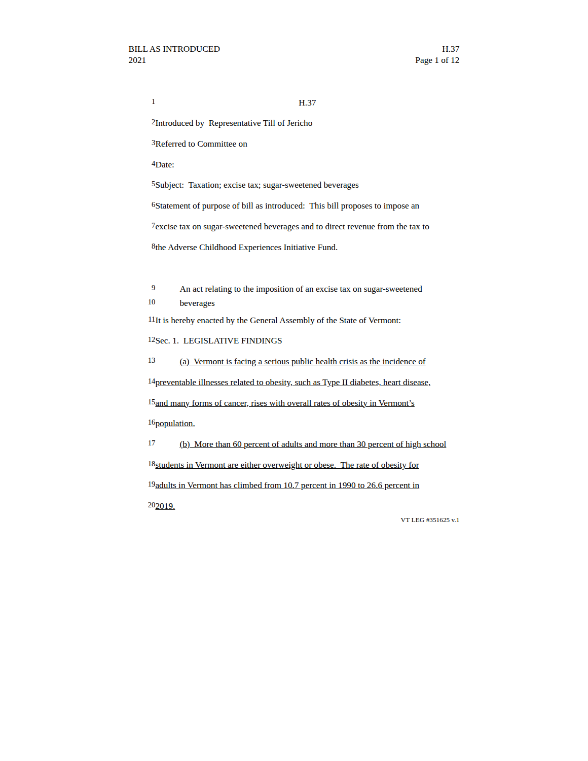BILL AS INTRODUCED 2021
H.37 Page 1 of 12
| 1 | H.37 |
| 2 | Introduced by Representative Till of Jericho |
| 3 | Referred to Committee on |
| 4 | Date: |
| 5 | Subject: Taxation; excise tax; sugar-sweetened beverages |
| 6 | Statement of purpose of bill as introduced: This bill proposes to impose an |
| 7 | excise tax on sugar-sweetened beverages and to direct revenue from the tax to |
| 8 | the Adverse Childhood Experiences Initiative Fund. |
| 9 | An act relating to the imposition of an excise tax on sugar-sweetened |
| 10 | beverages |
| 11 | It is hereby enacted by the General Assembly of the State of Vermont: |
| 12 | Sec. 1. LEGISLATIVE FINDINGS |
| 13 | (a) Vermont is facing a serious public health crisis as the incidence of |
| 14 | preventable illnesses related to obesity, such as Type II diabetes, heart disease, |
| 15 | and many forms of cancer, rises with overall rates of obesity in Vermont’s |
| 16 | population. |
| 17 | (b) More than 60 percent of adults and more than 30 percent of high school |
| 18 | students in Vermont are either overweight or obese. The rate of obesity for |
| 19 | adults in Vermont has climbed from 10.7 percent in 1990 to 26.6 percent in |
| 20 | 2019. |
VT LEG #351625 v.1